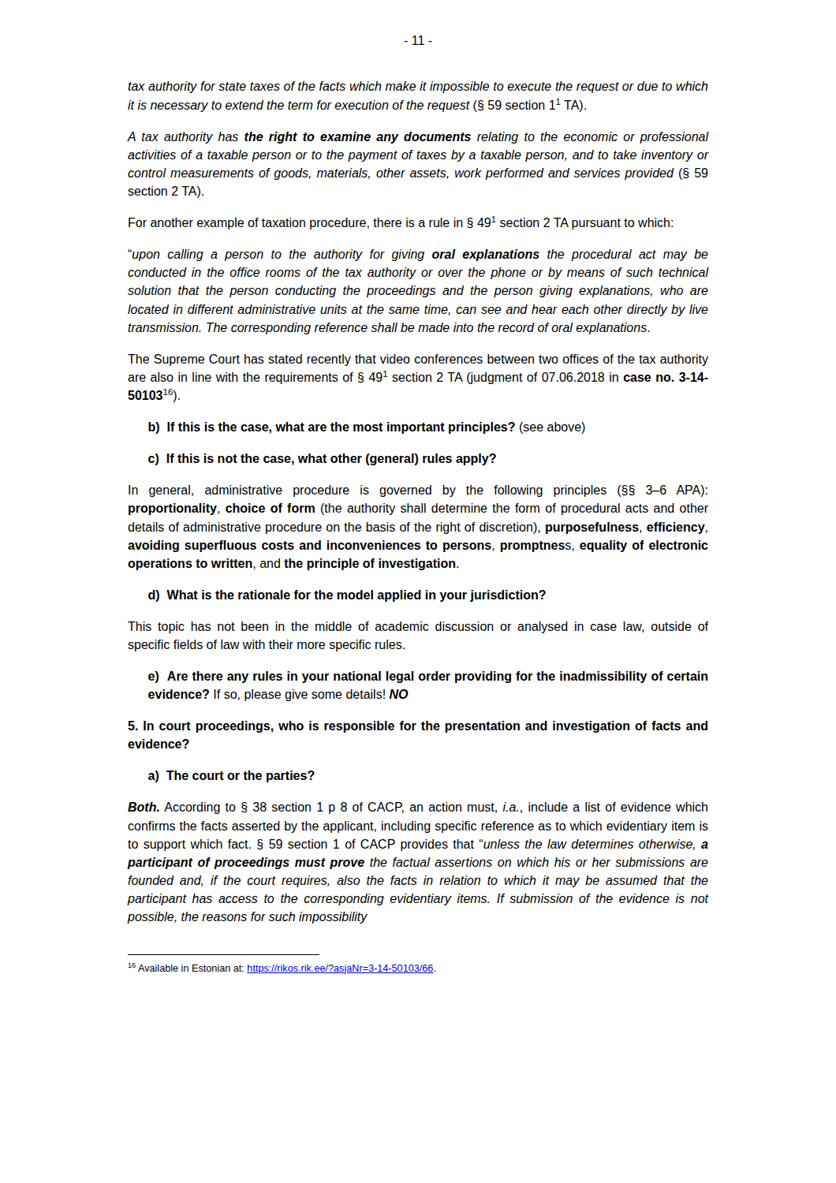- 11 -
tax authority for state taxes of the facts which make it impossible to execute the request or due to which it is necessary to extend the term for execution of the request (§ 59 section 11 TA).
A tax authority has the right to examine any documents relating to the economic or professional activities of a taxable person or to the payment of taxes by a taxable person, and to take inventory or control measurements of goods, materials, other assets, work performed and services provided (§ 59 section 2 TA).
For another example of taxation procedure, there is a rule in § 491 section 2 TA pursuant to which:
“upon calling a person to the authority for giving oral explanations the procedural act may be conducted in the office rooms of the tax authority or over the phone or by means of such technical solution that the person conducting the proceedings and the person giving explanations, who are located in different administrative units at the same time, can see and hear each other directly by live transmission. The corresponding reference shall be made into the record of oral explanations.
The Supreme Court has stated recently that video conferences between two offices of the tax authority are also in line with the requirements of § 491 section 2 TA (judgment of 07.06.2018 in case no. 3-14-5010316).
b) If this is the case, what are the most important principles? (see above)
c) If this is not the case, what other (general) rules apply?
In general, administrative procedure is governed by the following principles (§§ 3–6 APA): proportionality, choice of form (the authority shall determine the form of procedural acts and other details of administrative procedure on the basis of the right of discretion), purposefulness, efficiency, avoiding superfluous costs and inconveniences to persons, promptness, equality of electronic operations to written, and the principle of investigation.
d) What is the rationale for the model applied in your jurisdiction?
This topic has not been in the middle of academic discussion or analysed in case law, outside of specific fields of law with their more specific rules.
e) Are there any rules in your national legal order providing for the inadmissibility of certain evidence? If so, please give some details! NO
5. In court proceedings, who is responsible for the presentation and investigation of facts and evidence?
a) The court or the parties?
Both. According to § 38 section 1 p 8 of CACP, an action must, i.a., include a list of evidence which confirms the facts asserted by the applicant, including specific reference as to which evidentiary item is to support which fact. § 59 section 1 of CACP provides that “unless the law determines otherwise, a participant of proceedings must prove the factual assertions on which his or her submissions are founded and, if the court requires, also the facts in relation to which it may be assumed that the participant has access to the corresponding evidentiary items. If submission of the evidence is not possible, the reasons for such impossibility
16 Available in Estonian at: https://rikos.rik.ee/?asjaNr=3-14-50103/66.